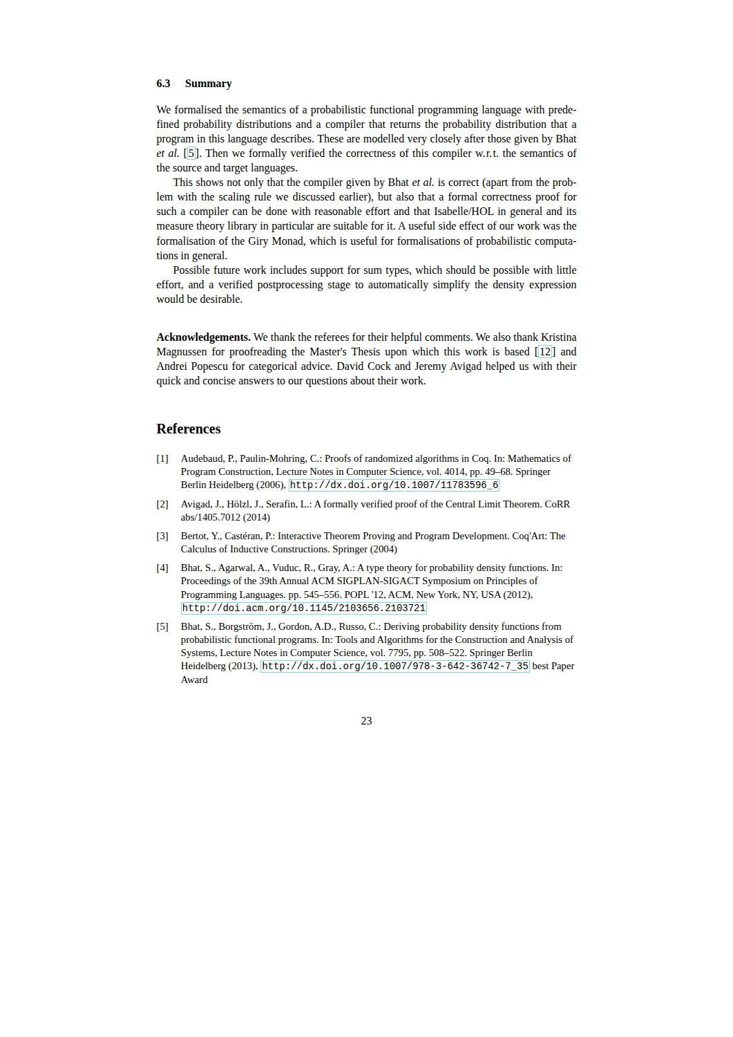6.3 Summary
We formalised the semantics of a probabilistic functional programming language with predefined probability distributions and a compiler that returns the probability distribution that a program in this language describes. These are modelled very closely after those given by Bhat et al. [5]. Then we formally verified the correctness of this compiler w. r. t. the semantics of the source and target languages.
This shows not only that the compiler given by Bhat et al. is correct (apart from the problem with the scaling rule we discussed earlier), but also that a formal correctness proof for such a compiler can be done with reasonable effort and that Isabelle/HOL in general and its measure theory library in particular are suitable for it. A useful side effect of our work was the formalisation of the Giry Monad, which is useful for formalisations of probabilistic computations in general.
Possible future work includes support for sum types, which should be possible with little effort, and a verified postprocessing stage to automatically simplify the density expression would be desirable.
Acknowledgements. We thank the referees for their helpful comments. We also thank Kristina Magnussen for proofreading the Master's Thesis upon which this work is based [12] and Andrei Popescu for categorical advice. David Cock and Jeremy Avigad helped us with their quick and concise answers to our questions about their work.
References
[1] Audebaud, P., Paulin-Mohring, C.: Proofs of randomized algorithms in Coq. In: Mathematics of Program Construction, Lecture Notes in Computer Science, vol. 4014, pp. 49–68. Springer Berlin Heidelberg (2006), http://dx.doi.org/10.1007/11783596_6
[2] Avigad, J., Hölzl, J., Serafin, L.: A formally verified proof of the Central Limit Theorem. CoRR abs/1405.7012 (2014)
[3] Bertot, Y., Castéran, P.: Interactive Theorem Proving and Program Development. Coq'Art: The Calculus of Inductive Constructions. Springer (2004)
[4] Bhat, S., Agarwal, A., Vuduc, R., Gray, A.: A type theory for probability density functions. In: Proceedings of the 39th Annual ACM SIGPLAN-SIGACT Symposium on Principles of Programming Languages. pp. 545–556. POPL '12, ACM, New York, NY, USA (2012), http://doi.acm.org/10.1145/2103656.2103721
[5] Bhat, S., Borgström, J., Gordon, A.D., Russo, C.: Deriving probability density functions from probabilistic functional programs. In: Tools and Algorithms for the Construction and Analysis of Systems, Lecture Notes in Computer Science, vol. 7795, pp. 508–522. Springer Berlin Heidelberg (2013), http://dx.doi.org/10.1007/978-3-642-36742-7_35 best Paper Award
23